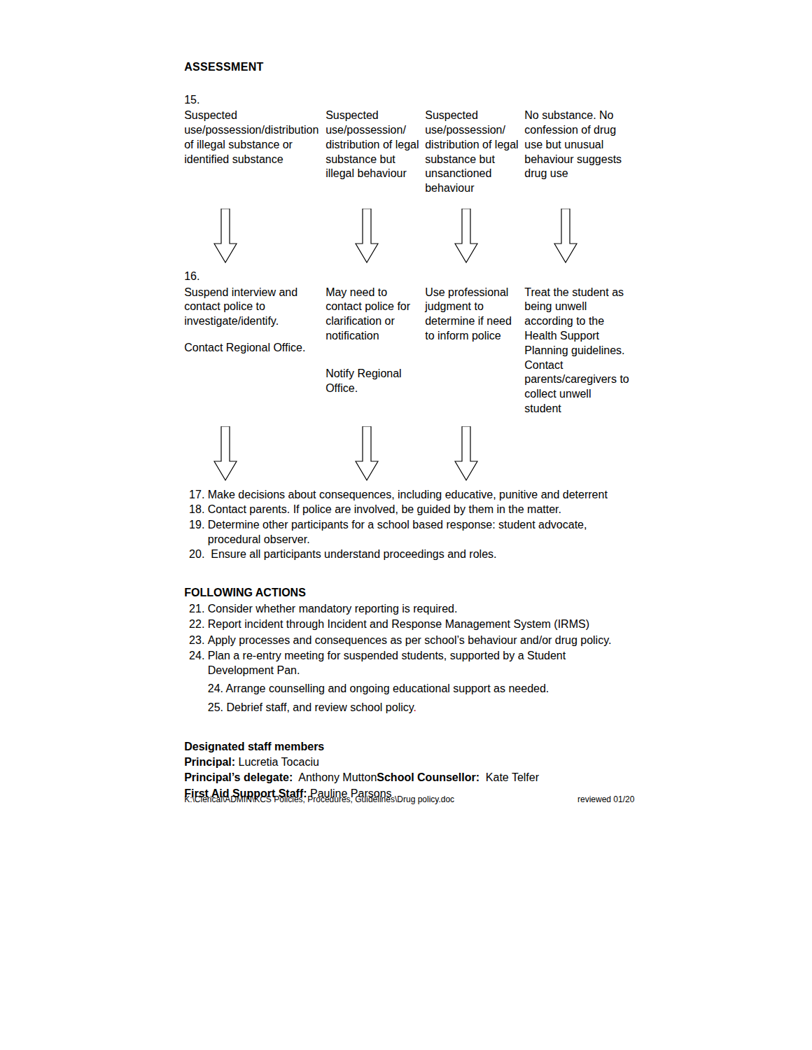ASSESSMENT
| 15. Suspected use/possession/distribution of illegal substance or identified substance | Suspected use/possession/ distribution of legal substance but illegal behaviour | Suspected use/possession/ distribution of legal substance but unsanctioned behaviour | No substance. No confession of drug use but unusual behaviour suggests drug use |
| 16. Suspend interview and contact police to investigate/identify. Contact Regional Office. | May need to contact police for clarification or notification Notify Regional Office. | Use professional judgment to determine if need to inform police | Treat the student as being unwell according to the Health Support Planning guidelines. Contact parents/caregivers to collect unwell student |
Make decisions about consequences, including educative, punitive and deterrent
Contact parents. If police are involved, be guided by them in the matter.
Determine other participants for a school based response: student advocate, procedural observer.
Ensure all participants understand proceedings and roles.
FOLLOWING ACTIONS
Consider whether mandatory reporting is required.
Report incident through Incident and Response Management System (IRMS)
Apply processes and consequences as per school’s behaviour and/or drug policy.
Plan a re-entry meeting for suspended students, supported by a Student Development Pan.
24. Arrange counselling and ongoing educational support as needed.
25. Debrief staff, and review school policy.
Designated staff members
Principal: Lucretia Tocaciu
Principal’s delegate: Anthony MuttonSchool Counsellor: Kate Telfer
First Aid Support Staff: Pauline Parsons
K:\Clerical\ADMIN\KCS Policies, Procedures, Guidelines\Drug policy.doc reviewed 01/20